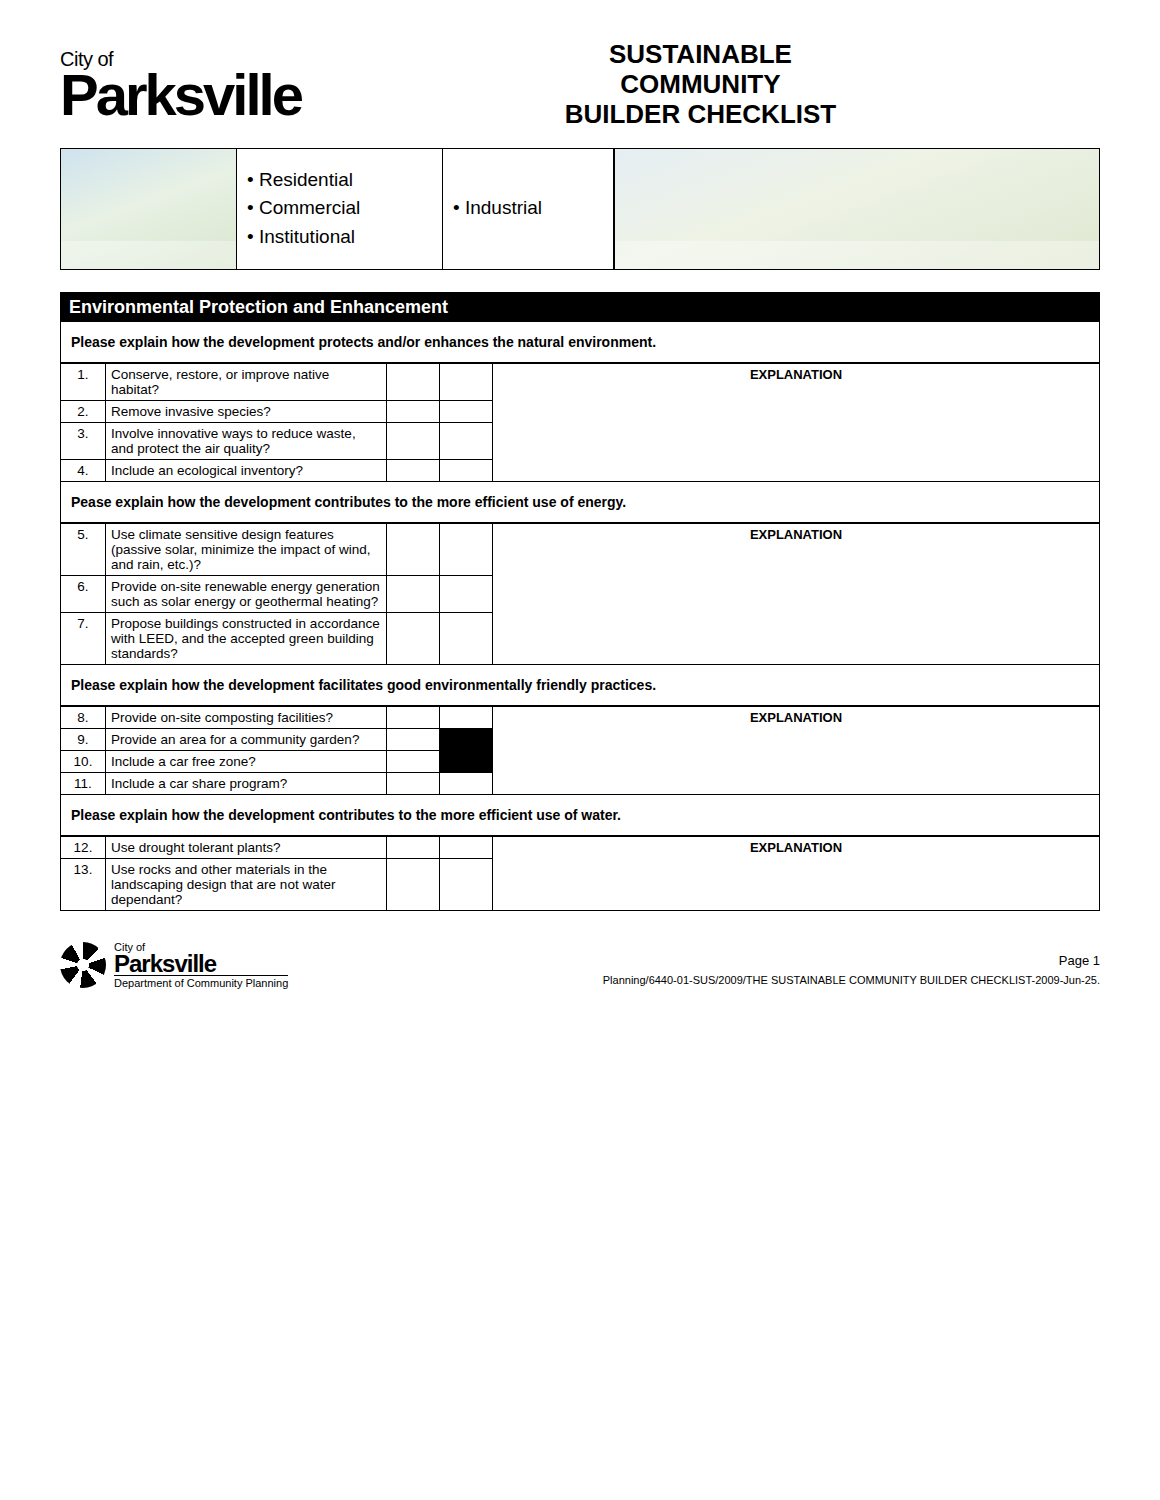City of
Parksville
SUSTAINABLE
COMMUNITY
BUILDER CHECKLIST
• Residential
• Commercial
• Institutional
• Industrial
Environmental Protection and Enhancement
Please explain how the development protects and/or enhances the natural environment.
| 1. | Conserve, restore, or improve native habitat? | | | EXPLANATION |
| 2. | Remove invasive species? | | |
| 3. | Involve innovative ways to reduce waste, and protect the air quality? | | |
| 4. | Include an ecological inventory? | | |
Pease explain how the development contributes to the more efficient use of energy.
| 5. | Use climate sensitive design features (passive solar, minimize the impact of wind, and rain, etc.)? | | | EXPLANATION |
| 6. | Provide on-site renewable energy generation such as solar energy or geothermal heating? | | |
| 7. | Propose buildings constructed in accordance with LEED, and the accepted green building standards? | | |
Please explain how the development facilitates good environmentally friendly practices.
| 8. | Provide on-site composting facilities? | | | EXPLANATION |
| 9. | Provide an area for a community garden? | | |
| 10. | Include a car free zone? | | |
| 11. | Include a car share program? | | |
Please explain how the development contributes to the more efficient use of water.
| 12. | Use drought tolerant plants? | | | EXPLANATION |
| 13. | Use rocks and other materials in the landscaping design that are not water dependant? | | |
City of
Parksville
Department of Community Planning
Page 1
Planning/6440-01-SUS/2009/THE SUSTAINABLE COMMUNITY BUILDER CHECKLIST-2009-Jun-25.